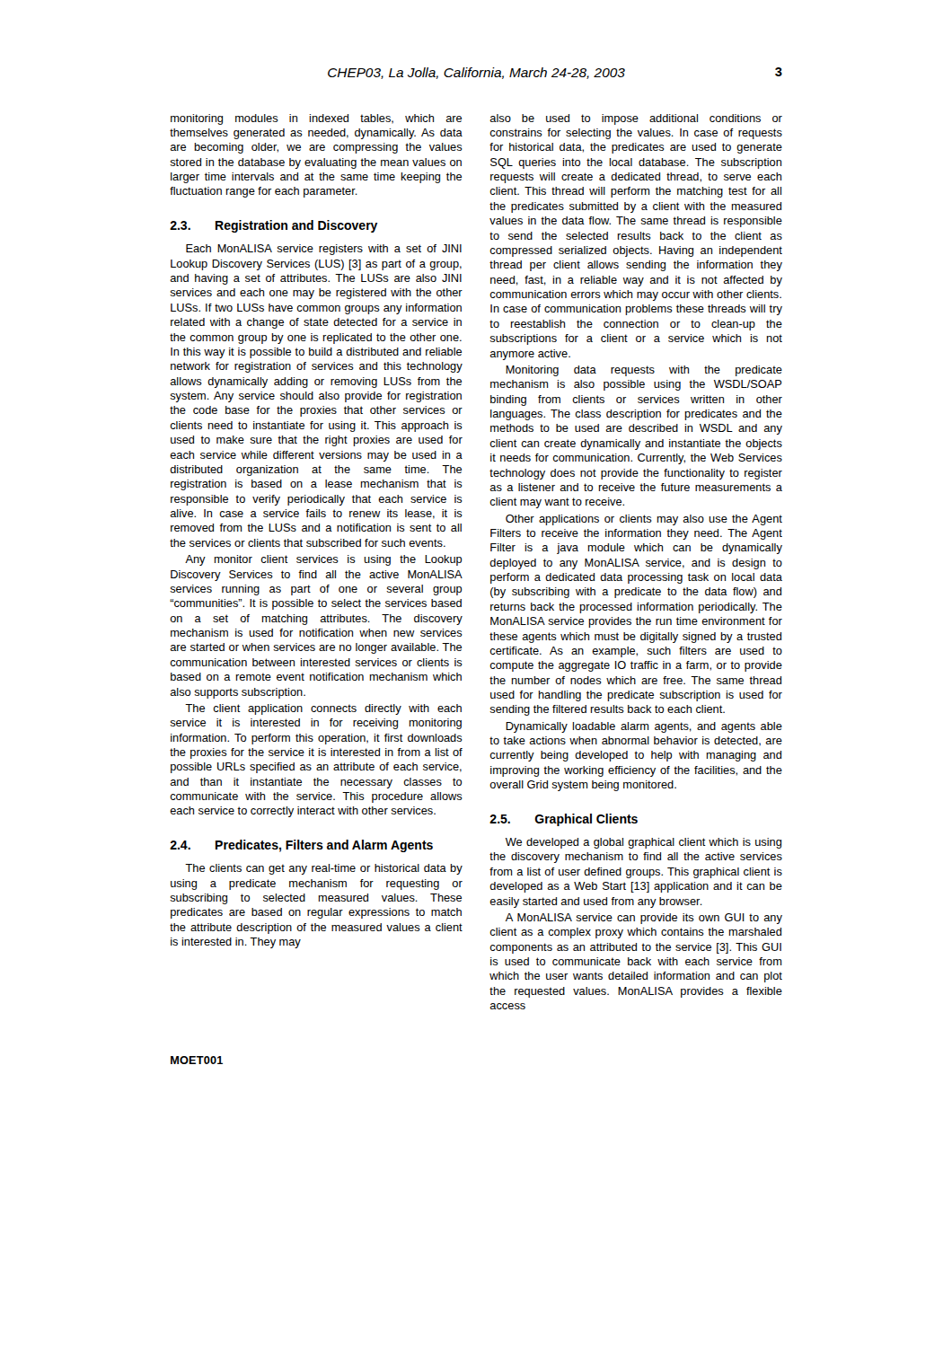CHEP03, La Jolla, California, March 24-28, 2003 3
monitoring modules in indexed tables, which are themselves generated as needed, dynamically. As data are becoming older, we are compressing the values stored in the database by evaluating the mean values on larger time intervals and at the same time keeping the fluctuation range for each parameter.
2.3. Registration and Discovery
Each MonALISA service registers with a set of JINI Lookup Discovery Services (LUS) [3] as part of a group, and having a set of attributes. The LUSs are also JINI services and each one may be registered with the other LUSs. If two LUSs have common groups any information related with a change of state detected for a service in the common group by one is replicated to the other one. In this way it is possible to build a distributed and reliable network for registration of services and this technology allows dynamically adding or removing LUSs from the system. Any service should also provide for registration the code base for the proxies that other services or clients need to instantiate for using it. This approach is used to make sure that the right proxies are used for each service while different versions may be used in a distributed organization at the same time. The registration is based on a lease mechanism that is responsible to verify periodically that each service is alive. In case a service fails to renew its lease, it is removed from the LUSs and a notification is sent to all the services or clients that subscribed for such events.
Any monitor client services is using the Lookup Discovery Services to find all the active MonALISA services running as part of one or several group “communities”. It is possible to select the services based on a set of matching attributes. The discovery mechanism is used for notification when new services are started or when services are no longer available. The communication between interested services or clients is based on a remote event notification mechanism which also supports subscription.
The client application connects directly with each service it is interested in for receiving monitoring information. To perform this operation, it first downloads the proxies for the service it is interested in from a list of possible URLs specified as an attribute of each service, and than it instantiate the necessary classes to communicate with the service. This procedure allows each service to correctly interact with other services.
2.4. Predicates, Filters and Alarm Agents
The clients can get any real-time or historical data by using a predicate mechanism for requesting or subscribing to selected measured values. These predicates are based on regular expressions to match the attribute description of the measured values a client is interested in. They may
also be used to impose additional conditions or constrains for selecting the values. In case of requests for historical data, the predicates are used to generate SQL queries into the local database. The subscription requests will create a dedicated thread, to serve each client. This thread will perform the matching test for all the predicates submitted by a client with the measured values in the data flow. The same thread is responsible to send the selected results back to the client as compressed serialized objects. Having an independent thread per client allows sending the information they need, fast, in a reliable way and it is not affected by communication errors which may occur with other clients. In case of communication problems these threads will try to reestablish the connection or to clean-up the subscriptions for a client or a service which is not anymore active.
Monitoring data requests with the predicate mechanism is also possible using the WSDL/SOAP binding from clients or services written in other languages. The class description for predicates and the methods to be used are described in WSDL and any client can create dynamically and instantiate the objects it needs for communication. Currently, the Web Services technology does not provide the functionality to register as a listener and to receive the future measurements a client may want to receive.
Other applications or clients may also use the Agent Filters to receive the information they need. The Agent Filter is a java module which can be dynamically deployed to any MonALISA service, and is design to perform a dedicated data processing task on local data (by subscribing with a predicate to the data flow) and returns back the processed information periodically. The MonALISA service provides the run time environment for these agents which must be digitally signed by a trusted certificate. As an example, such filters are used to compute the aggregate IO traffic in a farm, or to provide the number of nodes which are free. The same thread used for handling the predicate subscription is used for sending the filtered results back to each client.
Dynamically loadable alarm agents, and agents able to take actions when abnormal behavior is detected, are currently being developed to help with managing and improving the working efficiency of the facilities, and the overall Grid system being monitored.
2.5. Graphical Clients
We developed a global graphical client which is using the discovery mechanism to find all the active services from a list of user defined groups. This graphical client is developed as a Web Start [13] application and it can be easily started and used from any browser.
A MonALISA service can provide its own GUI to any client as a complex proxy which contains the marshaled components as an attributed to the service [3]. This GUI is used to communicate back with each service from which the user wants detailed information and can plot the requested values. MonALISA provides a flexible access
MOET001